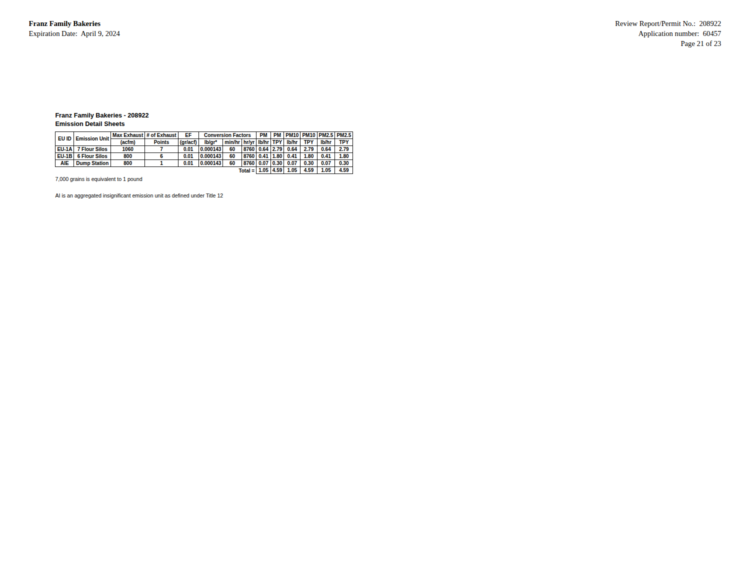Franz Family Bakeries
Expiration Date: April 9, 2024
Review Report/Permit No.: 208922
Application number: 60457
Page 21 of 23
Franz Family Bakeries - 208922
Emission Detail Sheets
| EU ID | Emission Unit | Max Exhaust | # of Exhaust | EF | Conversion Factors | PM | PM | PM10 | PM10 | PM2.5 | PM2.5 |
| --- | --- | --- | --- | --- | --- | --- | --- | --- | --- | --- | --- |
| (acfm) | Points | (gr/acf) | lb/gr* | min/hr | hr/yr | lb/hr | TPY | lb/hr | TPY | lb/hr | TPY |
| EU-1A | 7 Flour Silos | 1060 | 7 | 0.01 | 0.000143 | 60 | 8760 | 0.64 | 2.79 | 0.64 | 2.79 | 0.64 | 2.79 |
| EU-1B | 6 Flour Silos | 800 | 6 | 0.01 | 0.000143 | 60 | 8760 | 0.41 | 1.80 | 0.41 | 1.80 | 0.41 | 1.80 |
| AIE | Dump Station | 800 | 1 | 0.01 | 0.000143 | 60 | 8760 | 0.07 | 0.30 | 0.07 | 0.30 | 0.07 | 0.30 |
| Total = | 1.05 | 4.59 | 1.05 | 4.59 | 1.05 | 4.59 |
7,000 grains is equivalent to 1 pound
AI is an aggregated insignificant emission unit as defined under Title 12